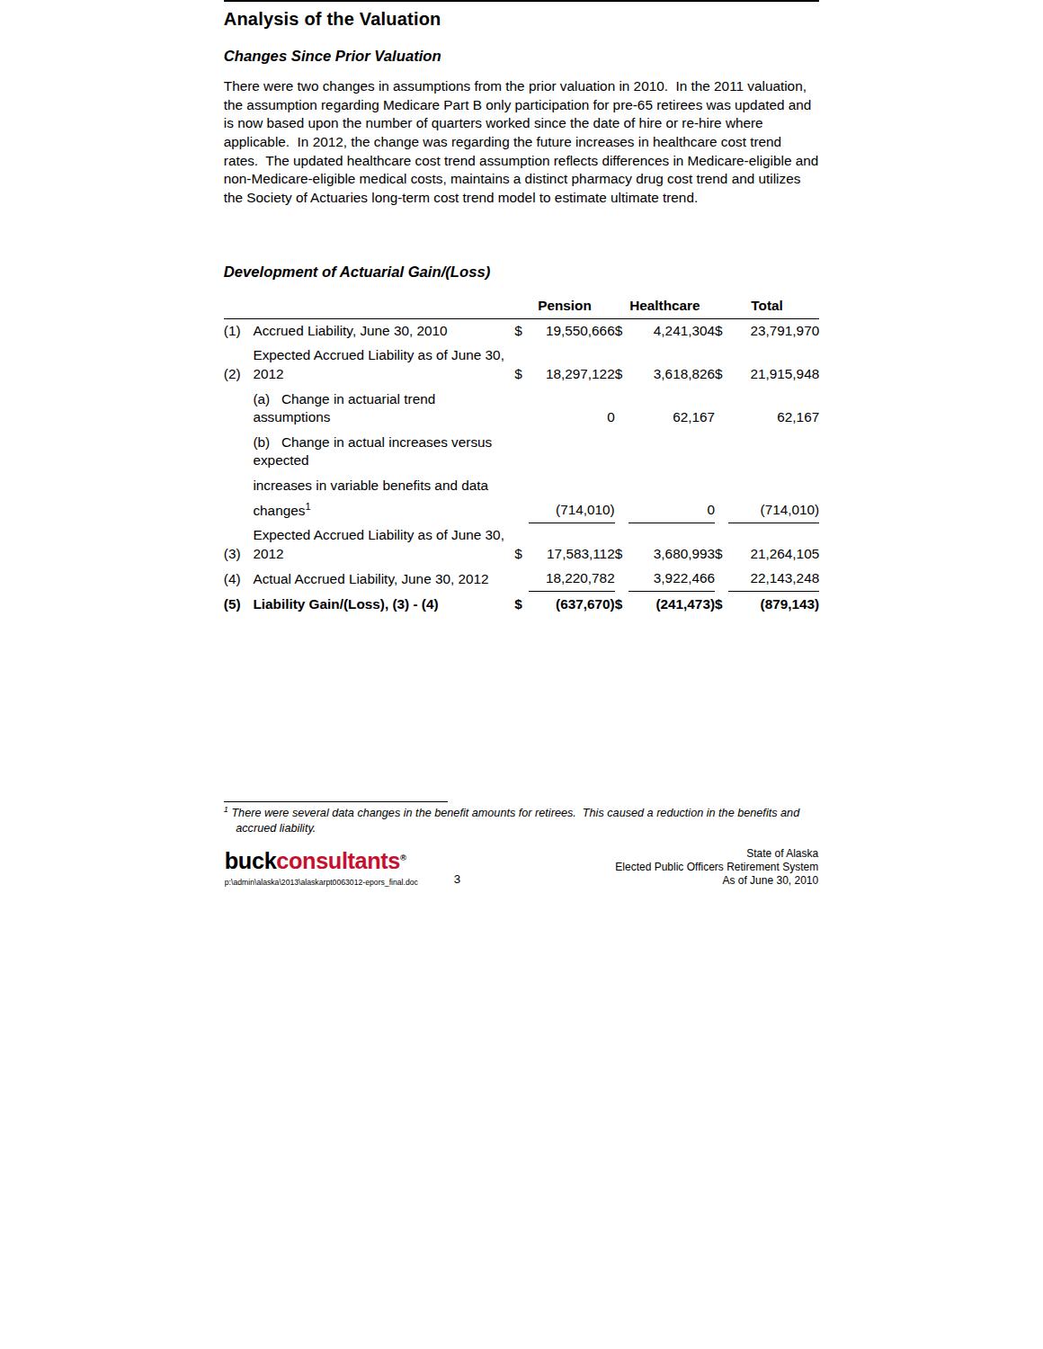Analysis of the Valuation
Changes Since Prior Valuation
There were two changes in assumptions from the prior valuation in 2010. In the 2011 valuation, the assumption regarding Medicare Part B only participation for pre-65 retirees was updated and is now based upon the number of quarters worked since the date of hire or re-hire where applicable. In 2012, the change was regarding the future increases in healthcare cost trend rates. The updated healthcare cost trend assumption reflects differences in Medicare-eligible and non-Medicare-eligible medical costs, maintains a distinct pharmacy drug cost trend and utilizes the Society of Actuaries long-term cost trend model to estimate ultimate trend.
Development of Actuarial Gain/(Loss)
| | | Pension | Healthcare | Total |
| --- | --- | --- | --- | --- |
| (1) | Accrued Liability, June 30, 2010 | $ | 19,550,666 | $ | 4,241,304 | $ | 23,791,970 |
| (2) | Expected Accrued Liability as of June 30, 2012 | $ | 18,297,122 | $ | 3,618,826 | $ | 21,915,948 |
| | (a) Change in actuarial trend assumptions | | 0 | | 62,167 | | 62,167 |
| | (b) Change in actual increases versus expected | | | | | | |
| | increases in variable benefits and data | | | | | | |
| | changes 1 | | (714,010) | | 0 | | (714,010) |
| (3) | Expected Accrued Liability as of June 30, 2012 | $ | 17,583,112 | $ | 3,680,993 | $ | 21,264,105 |
| (4) | Actual Accrued Liability, June 30, 2012 | | 18,220,782 | | 3,922,466 | | 22,143,248 |
| (5) | Liability Gain/(Loss), (3) - (4) | $ | (637,670) | $ | (241,473) | $ | (879,143) |
1 There were several data changes in the benefit amounts for retirees. This caused a reduction in the benefits and accrued liability.
| buck consultants ® p:\admin\alaska\2013\alaskarpt0063012-epors_final.doc | 3 | State of Alaska Elected Public Officers Retirement System As of June 30, 2010 |